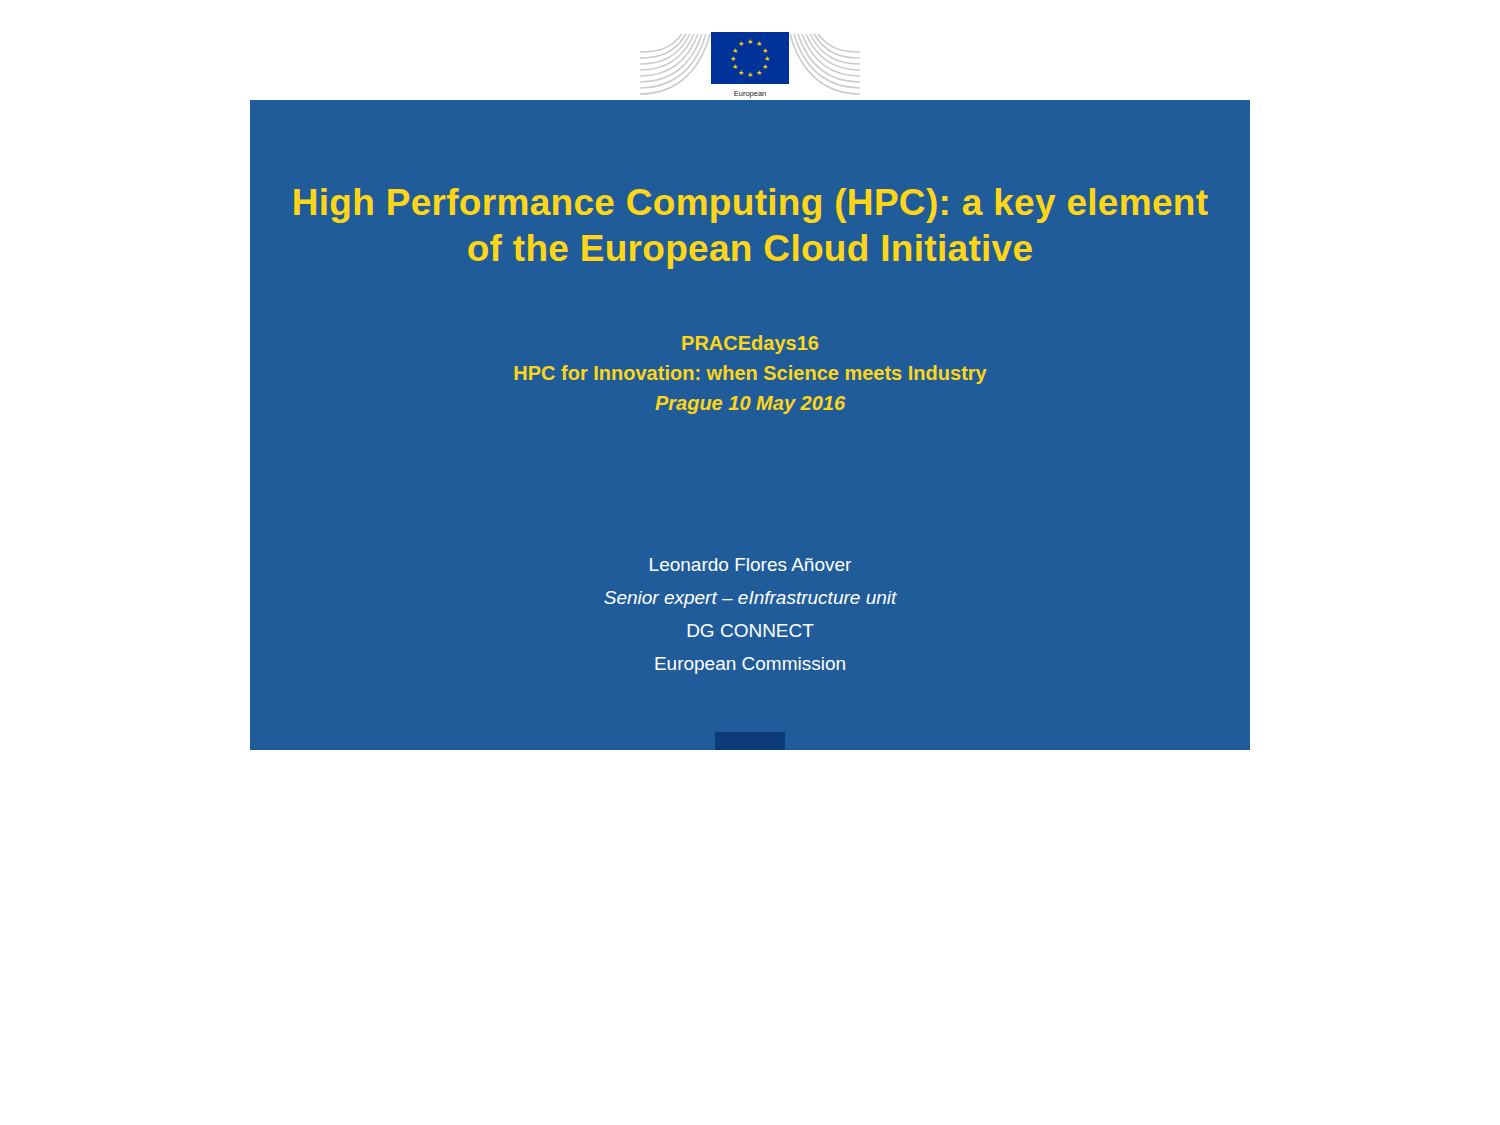★ ★ ★ ★ ★ ★ ★ ★ ★ ★ ★ ★
European
Commission
High Performance Computing (HPC): a key element of the European Cloud Initiative
PRACEdays16
HPC for Innovation: when Science meets Industry
Prague 10 May 2016
Leonardo Flores Añover
Senior expert – eInfrastructure unit
DG CONNECT
European Commission